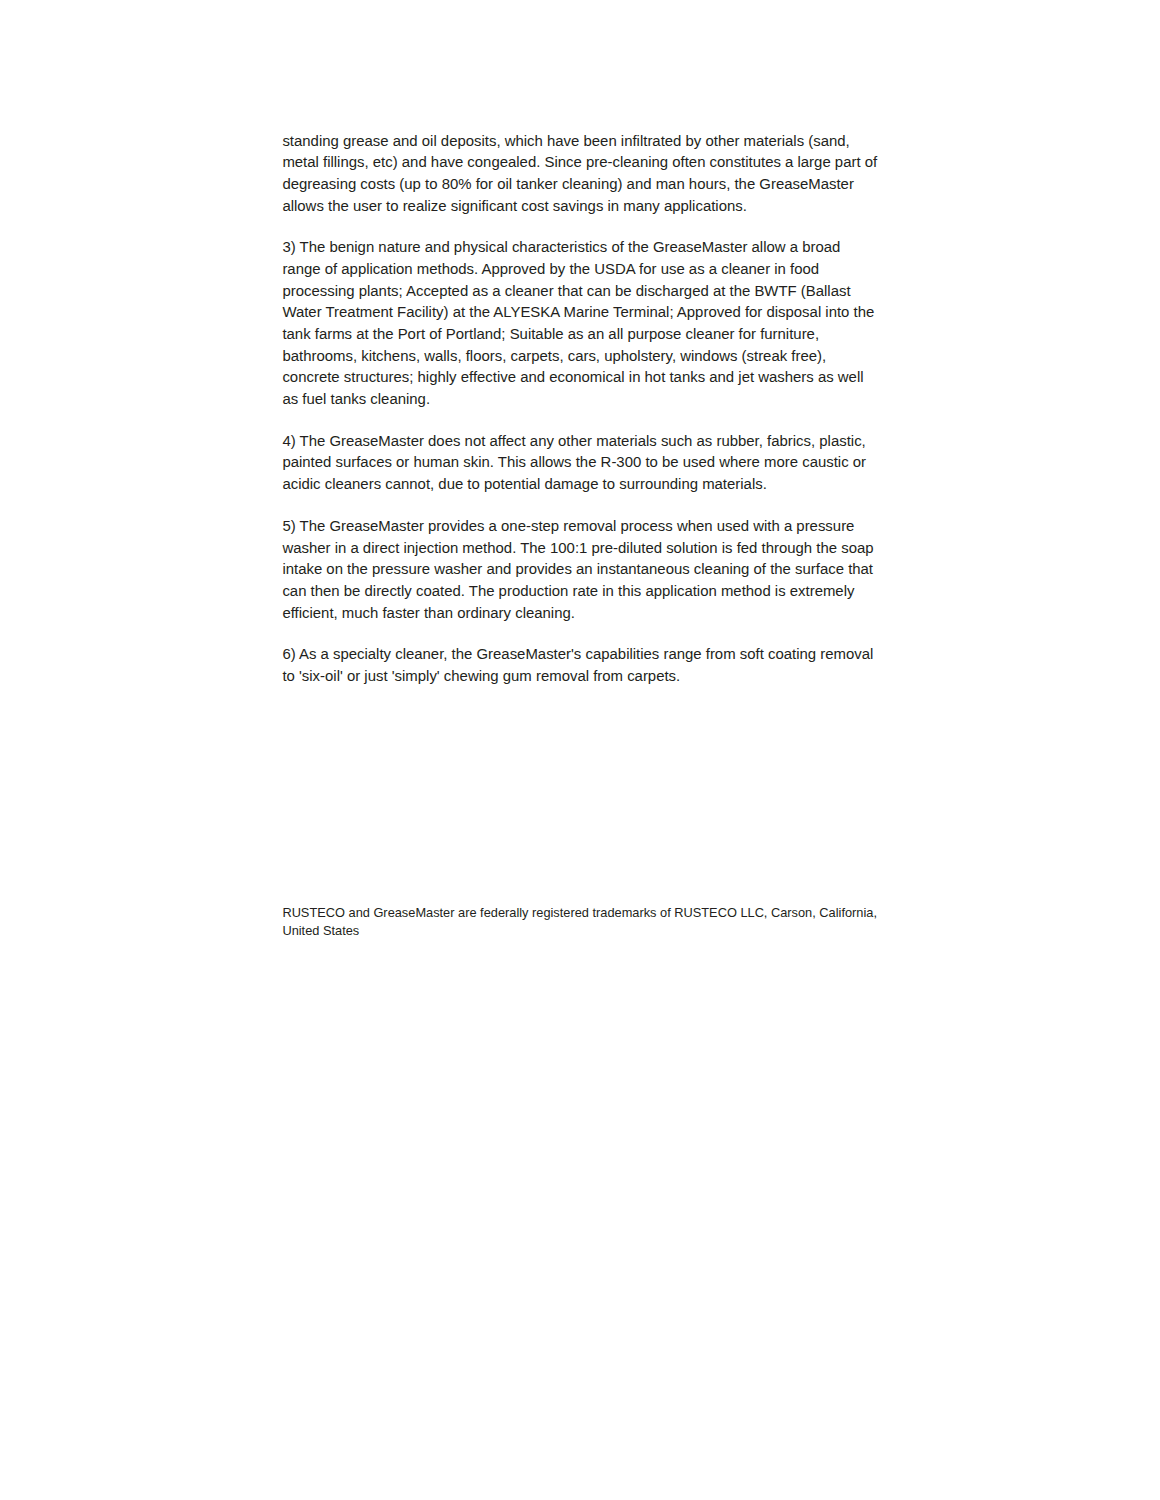standing grease and oil deposits, which have been infiltrated by other materials (sand, metal fillings, etc) and have congealed. Since pre-cleaning often constitutes a large part of degreasing costs (up to 80% for oil tanker cleaning) and man hours, the GreaseMaster allows the user to realize significant cost savings in many applications.
3) The benign nature and physical characteristics of the GreaseMaster allow a broad range of application methods. Approved by the USDA for use as a cleaner in food processing plants; Accepted as a cleaner that can be discharged at the BWTF (Ballast Water Treatment Facility) at the ALYESKA Marine Terminal; Approved for disposal into the tank farms at the Port of Portland; Suitable as an all purpose cleaner for furniture, bathrooms, kitchens, walls, floors, carpets, cars, upholstery, windows (streak free), concrete structures; highly effective and economical in hot tanks and jet washers as well as fuel tanks cleaning.
4) The GreaseMaster does not affect any other materials such as rubber, fabrics, plastic, painted surfaces or human skin. This allows the R-300 to be used where more caustic or acidic cleaners cannot, due to potential damage to surrounding materials.
5) The GreaseMaster provides a one-step removal process when used with a pressure washer in a direct injection method. The 100:1 pre-diluted solution is fed through the soap intake on the pressure washer and provides an instantaneous cleaning of the surface that can then be directly coated. The production rate in this application method is extremely efficient, much faster than ordinary cleaning.
6) As a specialty cleaner, the GreaseMaster's capabilities range from soft coating removal to 'six-oil' or just 'simply' chewing gum removal from carpets.
RUSTECO and GreaseMaster are federally registered trademarks of RUSTECO LLC, Carson, California, United States